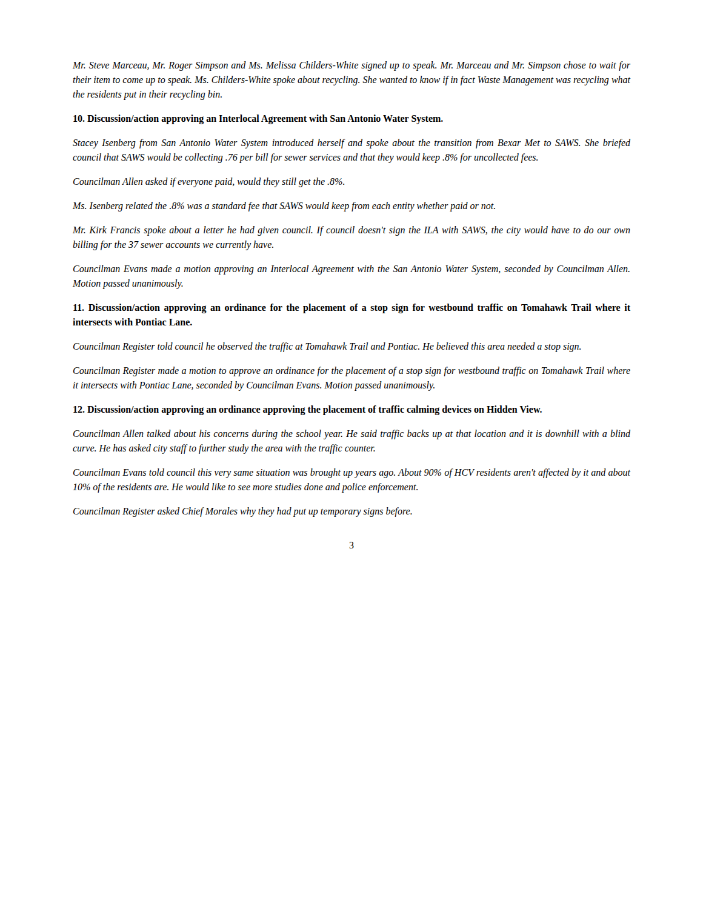Mr. Steve Marceau, Mr. Roger Simpson and Ms. Melissa Childers-White signed up to speak. Mr. Marceau and Mr. Simpson chose to wait for their item to come up to speak. Ms. Childers-White spoke about recycling. She wanted to know if in fact Waste Management was recycling what the residents put in their recycling bin.
10. Discussion/action approving an Interlocal Agreement with San Antonio Water System.
Stacey Isenberg from San Antonio Water System introduced herself and spoke about the transition from Bexar Met to SAWS. She briefed council that SAWS would be collecting .76 per bill for sewer services and that they would keep .8% for uncollected fees.
Councilman Allen asked if everyone paid, would they still get the .8%.
Ms. Isenberg related the .8% was a standard fee that SAWS would keep from each entity whether paid or not.
Mr. Kirk Francis spoke about a letter he had given council. If council doesn't sign the ILA with SAWS, the city would have to do our own billing for the 37 sewer accounts we currently have.
Councilman Evans made a motion approving an Interlocal Agreement with the San Antonio Water System, seconded by Councilman Allen. Motion passed unanimously.
11. Discussion/action approving an ordinance for the placement of a stop sign for westbound traffic on Tomahawk Trail where it intersects with Pontiac Lane.
Councilman Register told council he observed the traffic at Tomahawk Trail and Pontiac. He believed this area needed a stop sign.
Councilman Register made a motion to approve an ordinance for the placement of a stop sign for westbound traffic on Tomahawk Trail where it intersects with Pontiac Lane, seconded by Councilman Evans. Motion passed unanimously.
12. Discussion/action approving an ordinance approving the placement of traffic calming devices on Hidden View.
Councilman Allen talked about his concerns during the school year. He said traffic backs up at that location and it is downhill with a blind curve. He has asked city staff to further study the area with the traffic counter.
Councilman Evans told council this very same situation was brought up years ago. About 90% of HCV residents aren't affected by it and about 10% of the residents are. He would like to see more studies done and police enforcement.
Councilman Register asked Chief Morales why they had put up temporary signs before.
3